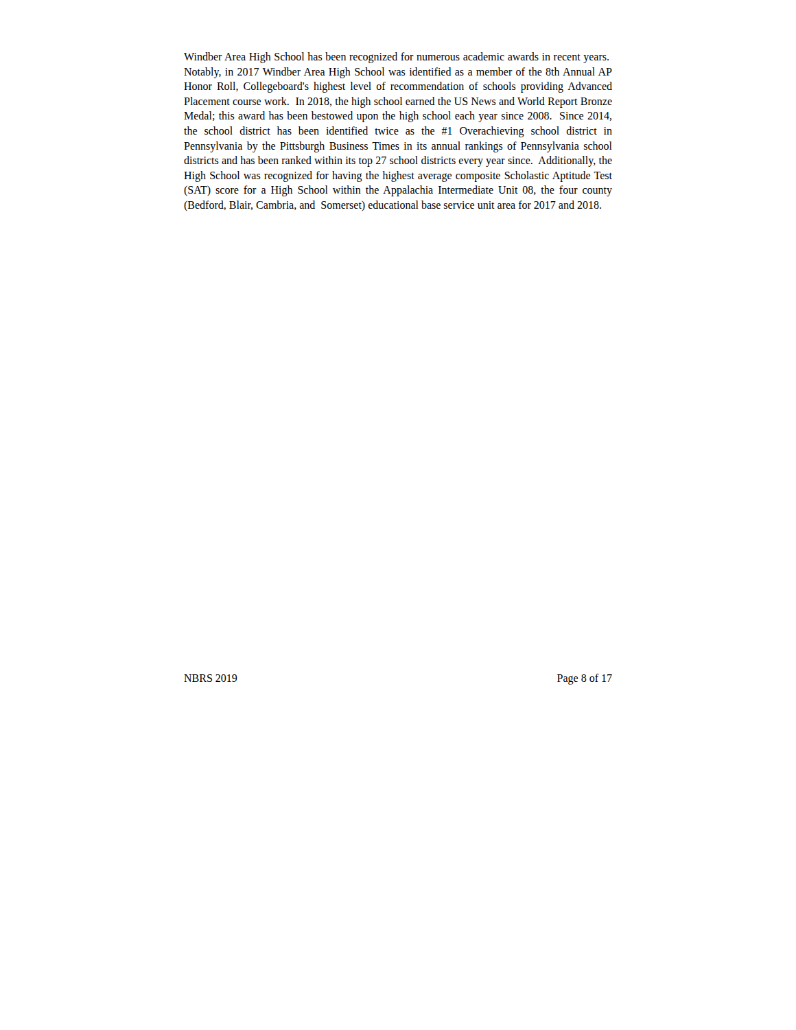Windber Area High School has been recognized for numerous academic awards in recent years. Notably, in 2017 Windber Area High School was identified as a member of the 8th Annual AP Honor Roll, Collegeboard's highest level of recommendation of schools providing Advanced Placement course work. In 2018, the high school earned the US News and World Report Bronze Medal; this award has been bestowed upon the high school each year since 2008. Since 2014, the school district has been identified twice as the #1 Overachieving school district in Pennsylvania by the Pittsburgh Business Times in its annual rankings of Pennsylvania school districts and has been ranked within its top 27 school districts every year since. Additionally, the High School was recognized for having the highest average composite Scholastic Aptitude Test (SAT) score for a High School within the Appalachia Intermediate Unit 08, the four county (Bedford, Blair, Cambria, and Somerset) educational base service unit area for 2017 and 2018.
NBRS 2019
Page 8 of 17